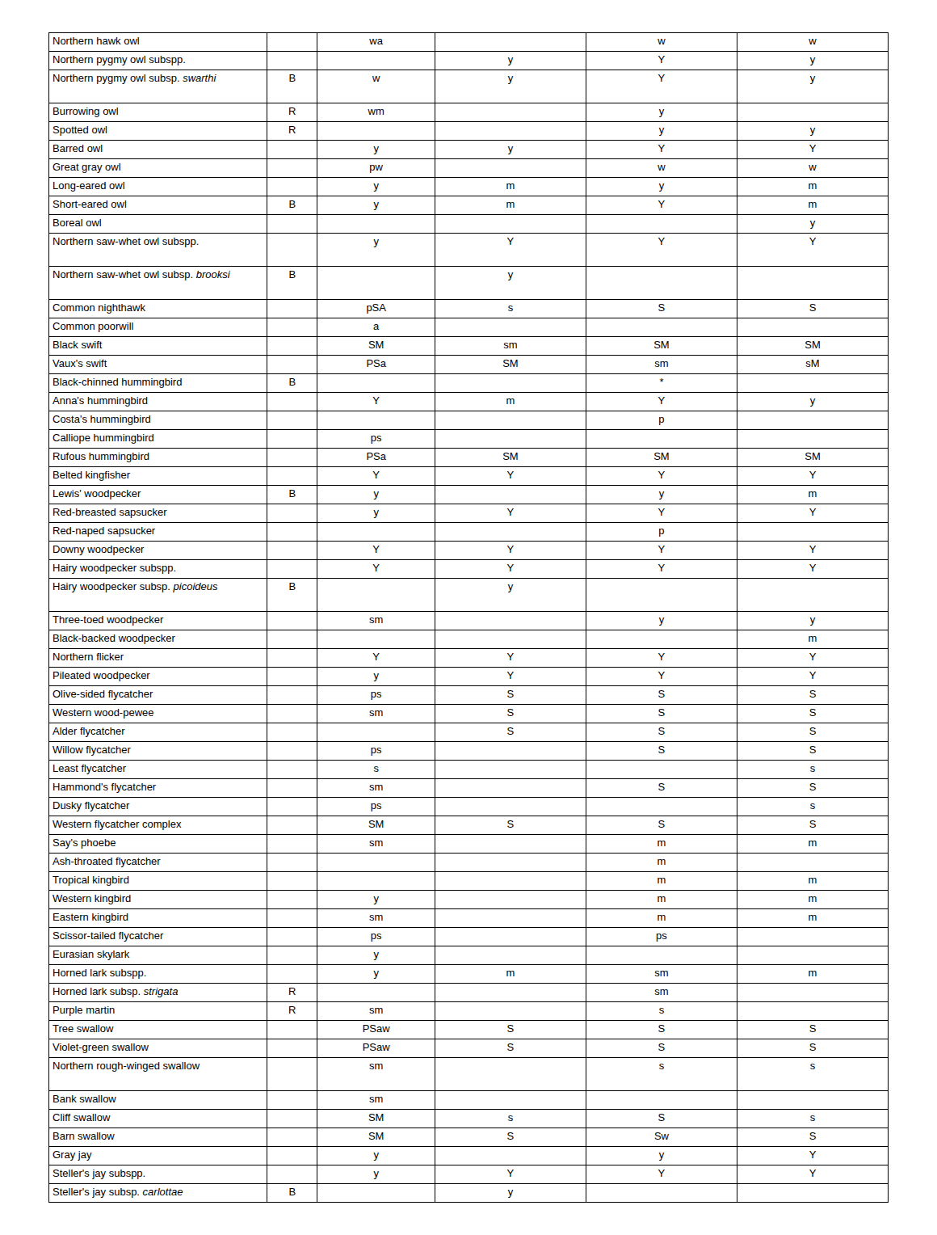| Northern hawk owl | | wa | | w | w |
| Northern pygmy owl subspp. | | | y | Y | y |
| Northern pygmy owl subsp. swarthi | B | w | y | Y | y |
| Burrowing owl | R | wm | | y | |
| Spotted owl | R | | | y | y |
| Barred owl | | y | y | Y | Y |
| Great gray owl | | pw | | w | w |
| Long-eared owl | | y | m | y | m |
| Short-eared owl | B | y | m | Y | m |
| Boreal owl | | | | | y |
| Northern saw-whet owl subspp. | | y | Y | Y | Y |
| Northern saw-whet owl subsp. brooksi | B | | y | | |
| Common nighthawk | | pSA | s | S | S |
| Common poorwill | | a | | | |
| Black swift | | SM | sm | SM | SM |
| Vaux's swift | | PSa | SM | sm | sM |
| Black-chinned hummingbird | B | | | * | |
| Anna's hummingbird | | Y | m | Y | y |
| Costa's hummingbird | | | | p | |
| Calliope hummingbird | | ps | | | |
| Rufous hummingbird | | PSa | SM | SM | SM |
| Belted kingfisher | | Y | Y | Y | Y |
| Lewis' woodpecker | B | y | | y | m |
| Red-breasted sapsucker | | y | Y | Y | Y |
| Red-naped sapsucker | | | | p | |
| Downy woodpecker | | Y | Y | Y | Y |
| Hairy woodpecker subspp. | | Y | Y | Y | Y |
| Hairy woodpecker subsp. picoideus | B | | y | | |
| Three-toed woodpecker | | sm | | y | y |
| Black-backed woodpecker | | | | | m |
| Northern flicker | | Y | Y | Y | Y |
| Pileated woodpecker | | y | Y | Y | Y |
| Olive-sided flycatcher | | ps | S | S | S |
| Western wood-pewee | | sm | S | S | S |
| Alder flycatcher | | | S | S | S |
| Willow flycatcher | | ps | | S | S |
| Least flycatcher | | s | | | s |
| Hammond's flycatcher | | sm | | S | S |
| Dusky flycatcher | | ps | | | s |
| Western flycatcher complex | | SM | S | S | S |
| Say's phoebe | | sm | | m | m |
| Ash-throated flycatcher | | | | m | |
| Tropical kingbird | | | | m | m |
| Western kingbird | | y | | m | m |
| Eastern kingbird | | sm | | m | m |
| Scissor-tailed flycatcher | | ps | | ps | |
| Eurasian skylark | | y | | | |
| Horned lark subspp. | | y | m | sm | m |
| Horned lark subsp. strigata | R | | | sm | |
| Purple martin | R | sm | | s | |
| Tree swallow | | PSaw | S | S | S |
| Violet-green swallow | | PSaw | S | S | S |
| Northern rough-winged swallow | | sm | | s | s |
| Bank swallow | | sm | | | |
| Cliff swallow | | SM | s | S | s |
| Barn swallow | | SM | S | Sw | S |
| Gray jay | | y | | y | Y |
| Steller's jay subspp. | | y | Y | Y | Y |
| Steller's jay subsp. carlottae | B | | y | | |